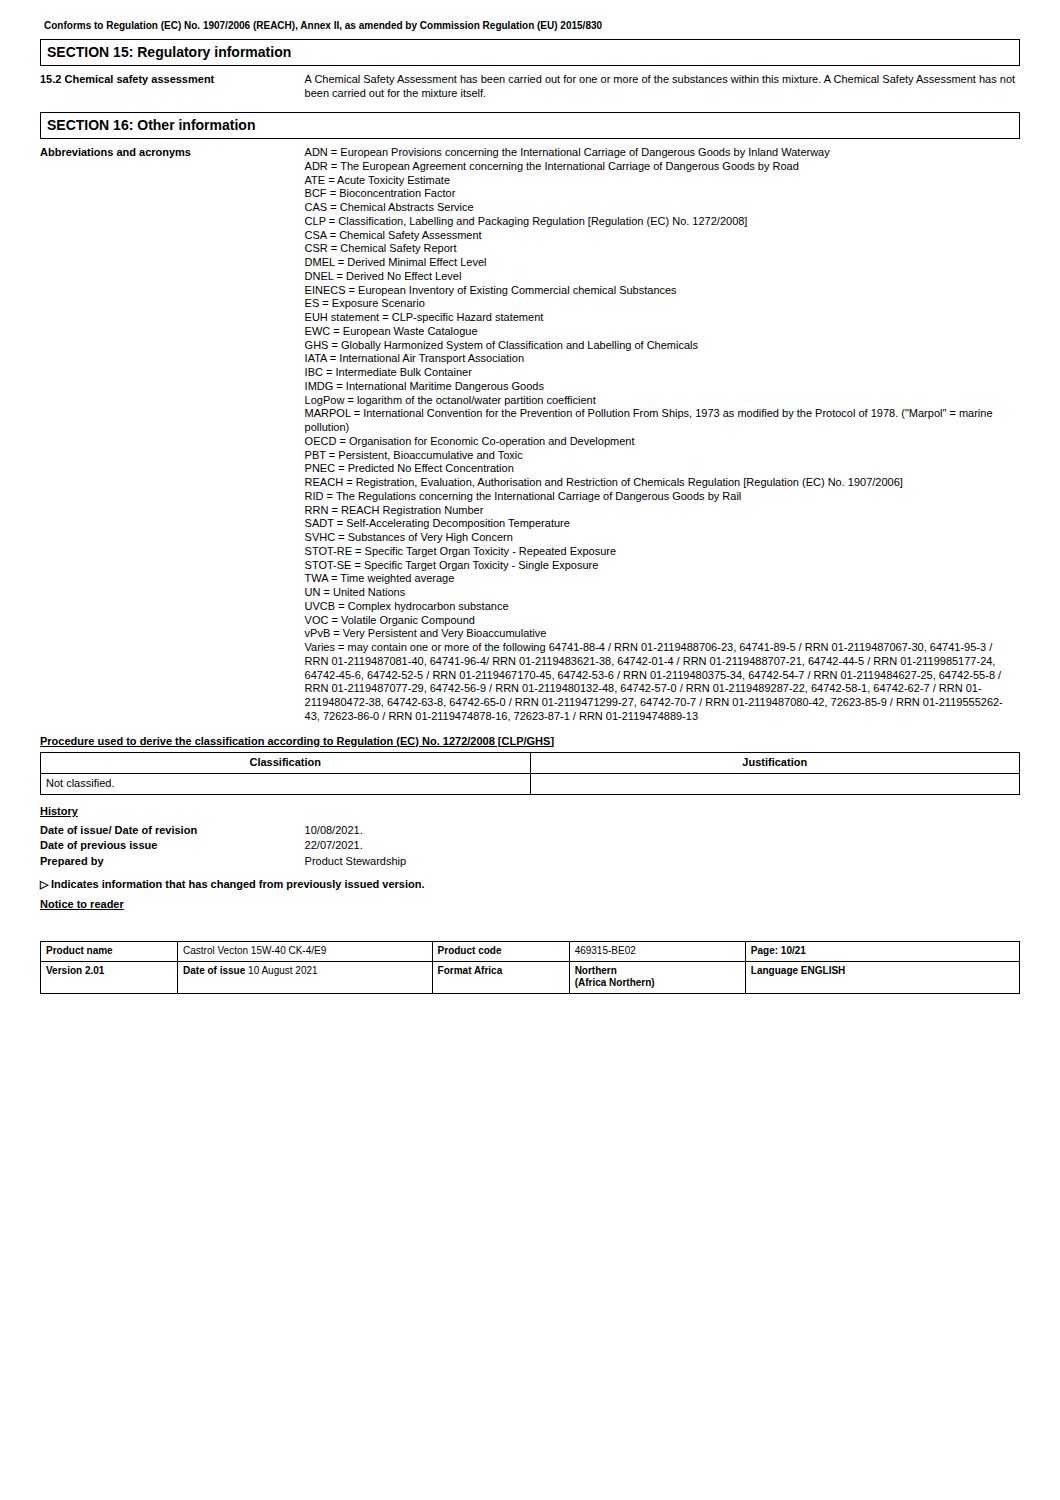Conforms to Regulation (EC) No. 1907/2006 (REACH), Annex II, as amended by Commission Regulation (EU) 2015/830
SECTION 15: Regulatory information
| 15.2 Chemical safety assessment | A Chemical Safety Assessment has been carried out for one or more of the substances within this mixture. A Chemical Safety Assessment has not been carried out for the mixture itself. |
SECTION 16: Other information
| Abbreviations and acronyms | ADN = European Provisions concerning the International Carriage of Dangerous Goods by Inland Waterway ADR = The European Agreement concerning the International Carriage of Dangerous Goods by Road ATE = Acute Toxicity Estimate BCF = Bioconcentration Factor CAS = Chemical Abstracts Service CLP = Classification, Labelling and Packaging Regulation [Regulation (EC) No. 1272/2008] CSA = Chemical Safety Assessment CSR = Chemical Safety Report DMEL = Derived Minimal Effect Level DNEL = Derived No Effect Level EINECS = European Inventory of Existing Commercial chemical Substances ES = Exposure Scenario EUH statement = CLP-specific Hazard statement EWC = European Waste Catalogue GHS = Globally Harmonized System of Classification and Labelling of Chemicals IATA = International Air Transport Association IBC = Intermediate Bulk Container IMDG = International Maritime Dangerous Goods LogPow = logarithm of the octanol/water partition coefficient MARPOL = International Convention for the Prevention of Pollution From Ships, 1973 as modified by the Protocol of 1978. ("Marpol" = marine pollution) OECD = Organisation for Economic Co-operation and Development PBT = Persistent, Bioaccumulative and Toxic PNEC = Predicted No Effect Concentration REACH = Registration, Evaluation, Authorisation and Restriction of Chemicals Regulation [Regulation (EC) No. 1907/2006] RID = The Regulations concerning the International Carriage of Dangerous Goods by Rail RRN = REACH Registration Number SADT = Self-Accelerating Decomposition Temperature SVHC = Substances of Very High Concern STOT-RE = Specific Target Organ Toxicity - Repeated Exposure STOT-SE = Specific Target Organ Toxicity - Single Exposure TWA = Time weighted average UN = United Nations UVCB = Complex hydrocarbon substance VOC = Volatile Organic Compound vPvB = Very Persistent and Very Bioaccumulative Varies = may contain one or more of the following 64741-88-4 / RRN 01-2119488706-23, 64741-89-5 / RRN 01-2119487067-30, 64741-95-3 / RRN 01-2119487081-40, 64741-96-4/ RRN 01-2119483621-38, 64742-01-4 / RRN 01-2119488707-21, 64742-44-5 / RRN 01-2119985177-24, 64742-45-6, 64742-52-5 / RRN 01-2119467170-45, 64742-53-6 / RRN 01-2119480375-34, 64742-54-7 / RRN 01-2119484627-25, 64742-55-8 / RRN 01-2119487077-29, 64742-56-9 / RRN 01-2119480132-48, 64742-57-0 / RRN 01-2119489287-22, 64742-58-1, 64742-62-7 / RRN 01-2119480472-38, 64742-63-8, 64742-65-0 / RRN 01-2119471299-27, 64742-70-7 / RRN 01-2119487080-42, 72623-85-9 / RRN 01-2119555262-43, 72623-86-0 / RRN 01-2119474878-16, 72623-87-1 / RRN 01-2119474889-13 |
Procedure used to derive the classification according to Regulation (EC) No. 1272/2008 [CLP/GHS]
| Classification | Justification |
| --- | --- |
| Not classified. | |
History
| Date of issue/ Date of revision | 10/08/2021. |
| Date of previous issue | 22/07/2021. |
| Prepared by | Product Stewardship |
▷ Indicates information that has changed from previously issued version.
Notice to reader
| Product name | Castrol Vecton 15W-40 CK-4/E9 | Product code | 469315-BE02 | Page: 10/21 |
| Version 2.01 | Date of issue 10 August 2021 | Format Africa | Northern (Africa Northern) | Language ENGLISH |